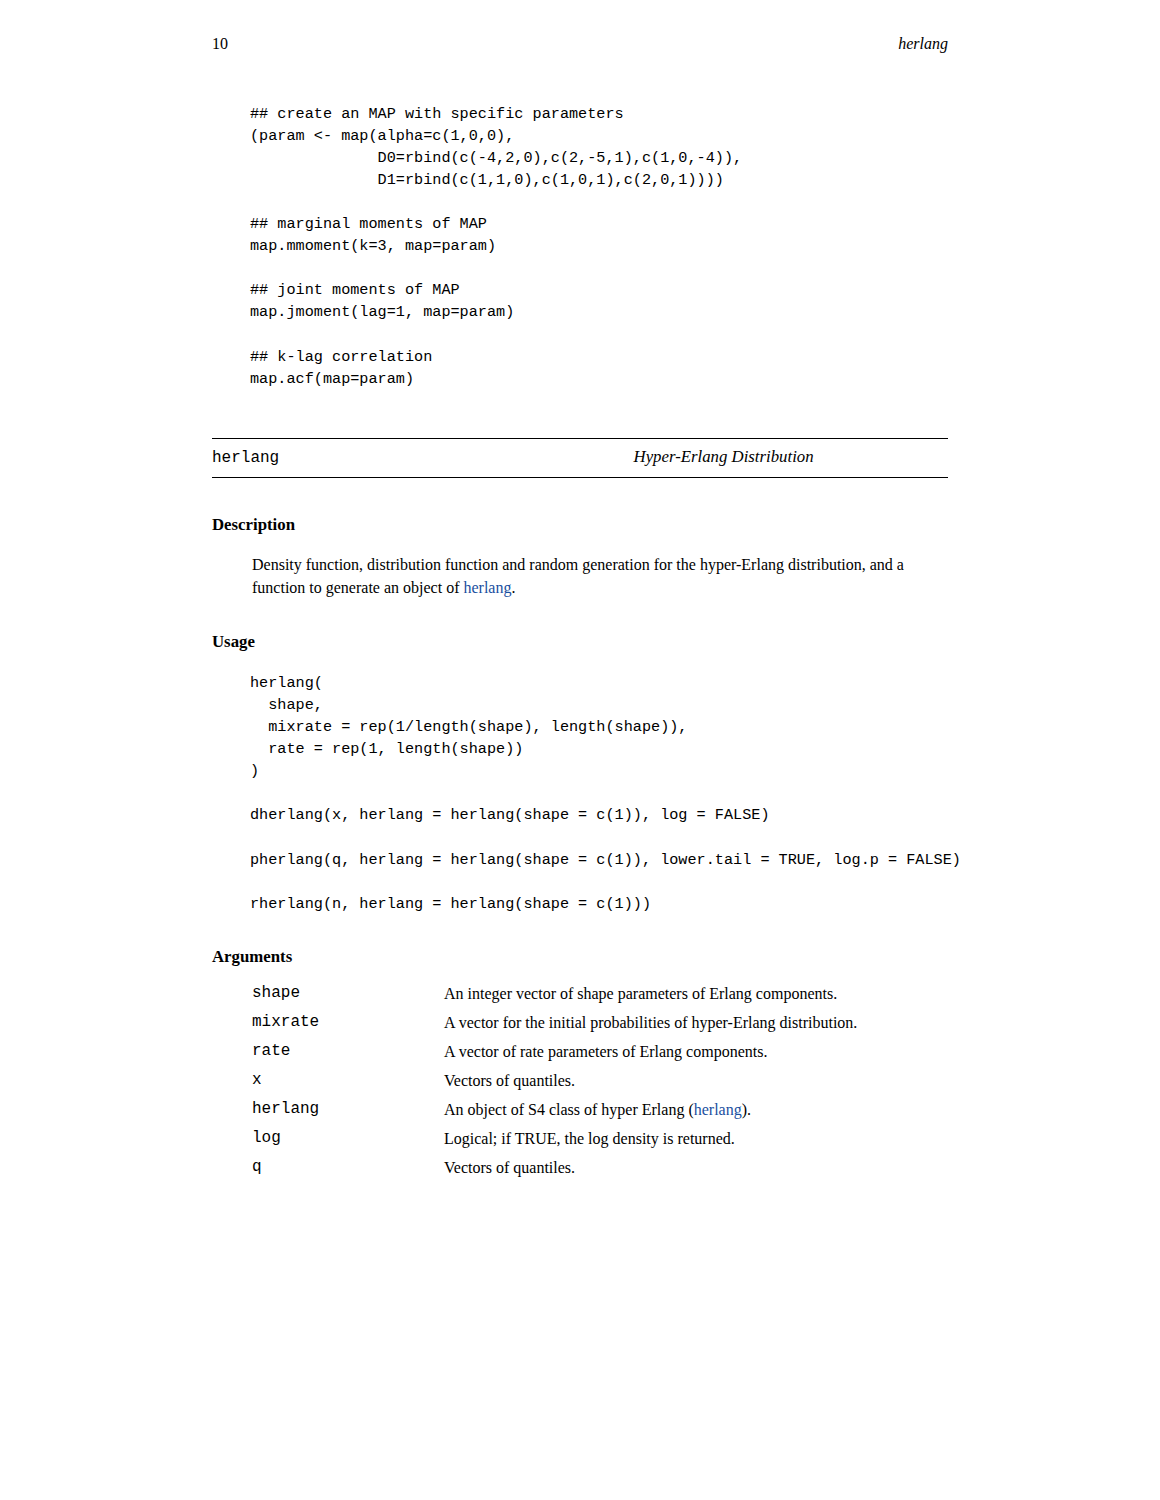10 herlang
## create an MAP with specific parameters
(param <- map(alpha=c(1,0,0),
              D0=rbind(c(-4,2,0),c(2,-5,1),c(1,0,-4)),
              D1=rbind(c(1,1,0),c(1,0,1),c(2,0,1))))

## marginal moments of MAP
map.mmoment(k=3, map=param)

## joint moments of MAP
map.jmoment(lag=1, map=param)

## k-lag correlation
map.acf(map=param)
herlang Hyper-Erlang Distribution
Description
Density function, distribution function and random generation for the hyper-Erlang distribution, and a function to generate an object of herlang.
Usage
herlang(
  shape,
  mixrate = rep(1/length(shape), length(shape)),
  rate = rep(1, length(shape))
)

dherlang(x, herlang = herlang(shape = c(1)), log = FALSE)

pherlang(q, herlang = herlang(shape = c(1)), lower.tail = TRUE, log.p = FALSE)

rherlang(n, herlang = herlang(shape = c(1)))
Arguments
| shape | An integer vector of shape parameters of Erlang components. |
| mixrate | A vector for the initial probabilities of hyper-Erlang distribution. |
| rate | A vector of rate parameters of Erlang components. |
| x | Vectors of quantiles. |
| herlang | An object of S4 class of hyper Erlang ( herlang ). |
| log | Logical; if TRUE, the log density is returned. |
| q | Vectors of quantiles. |